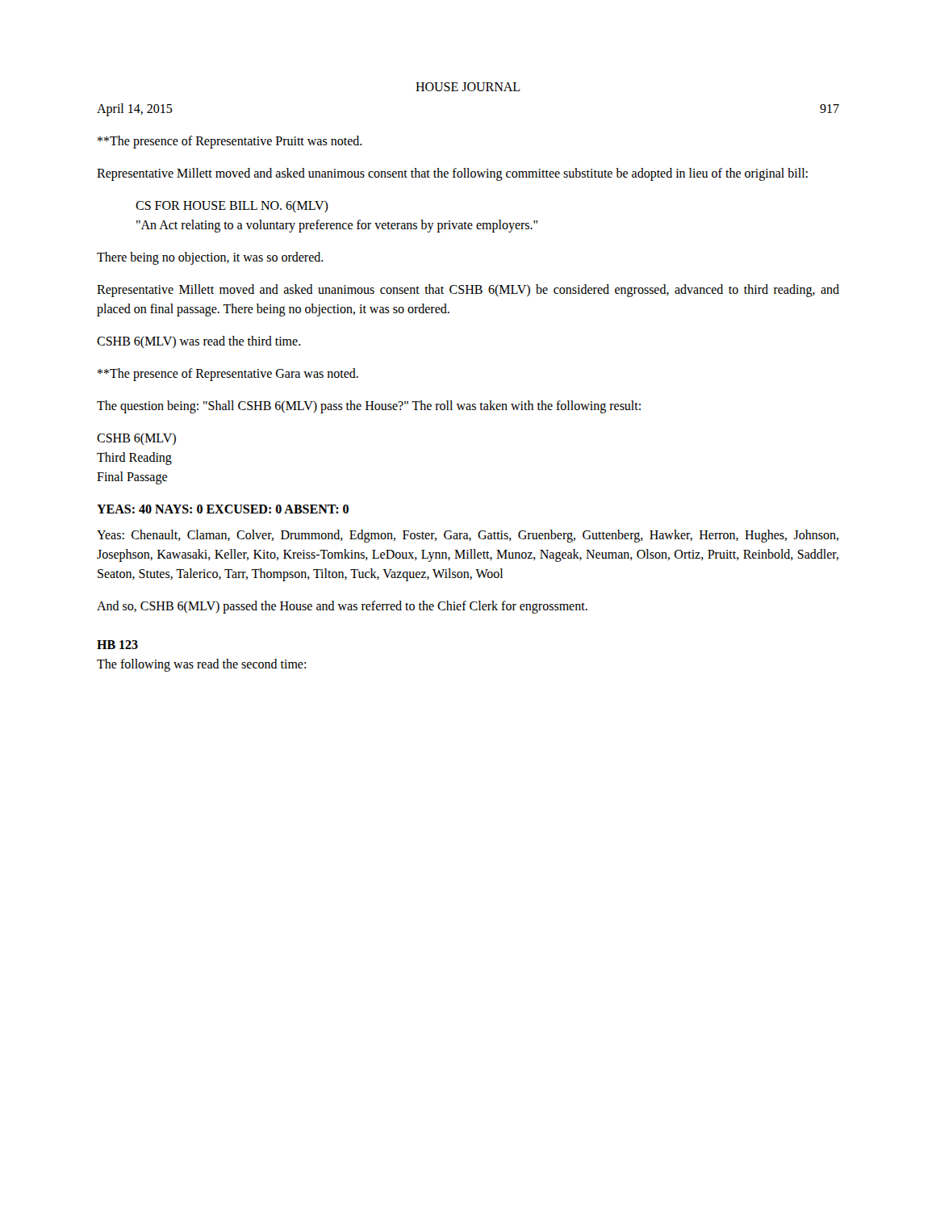HOUSE JOURNAL
April 14, 2015 917
**The presence of Representative Pruitt was noted.
Representative Millett moved and asked unanimous consent that the following committee substitute be adopted in lieu of the original bill:
CS FOR HOUSE BILL NO. 6(MLV)
"An Act relating to a voluntary preference for veterans by private employers."
There being no objection, it was so ordered.
Representative Millett moved and asked unanimous consent that CSHB 6(MLV) be considered engrossed, advanced to third reading, and placed on final passage. There being no objection, it was so ordered.
CSHB 6(MLV) was read the third time.
**The presence of Representative Gara was noted.
The question being: "Shall CSHB 6(MLV) pass the House?" The roll was taken with the following result:
CSHB 6(MLV)
Third Reading
Final Passage
YEAS: 40 NAYS: 0 EXCUSED: 0 ABSENT: 0
Yeas: Chenault, Claman, Colver, Drummond, Edgmon, Foster, Gara, Gattis, Gruenberg, Guttenberg, Hawker, Herron, Hughes, Johnson, Josephson, Kawasaki, Keller, Kito, Kreiss-Tomkins, LeDoux, Lynn, Millett, Munoz, Nageak, Neuman, Olson, Ortiz, Pruitt, Reinbold, Saddler, Seaton, Stutes, Talerico, Tarr, Thompson, Tilton, Tuck, Vazquez, Wilson, Wool
And so, CSHB 6(MLV) passed the House and was referred to the Chief Clerk for engrossment.
HB 123
The following was read the second time: